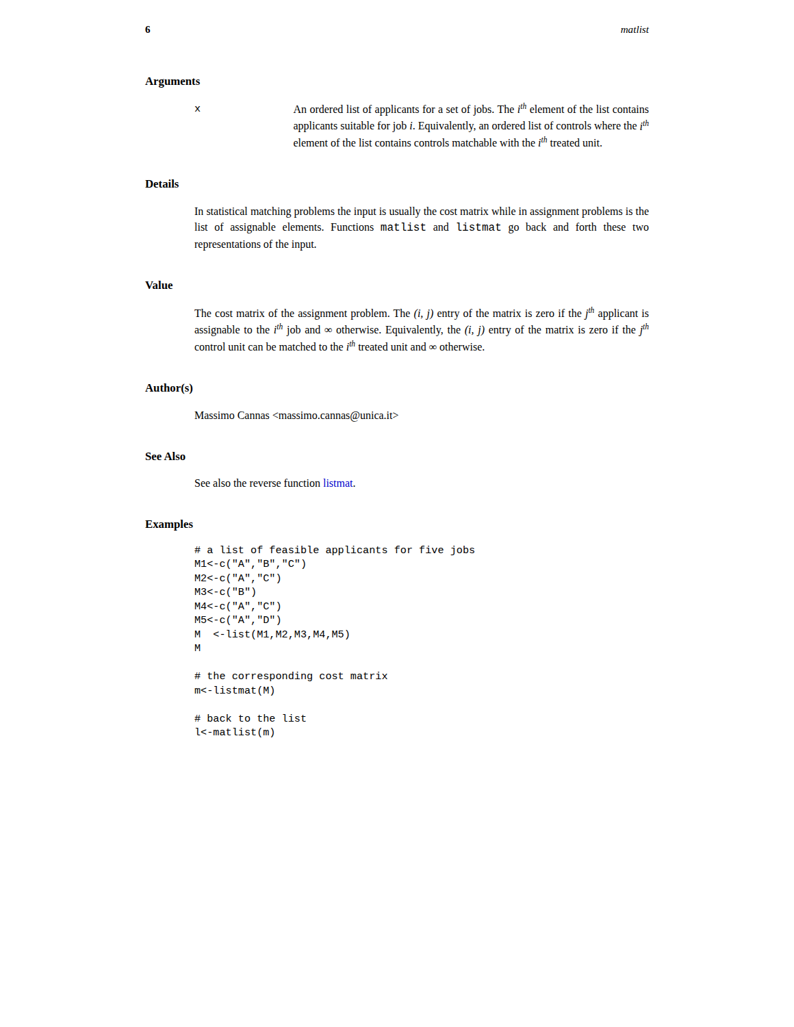6 matlist
Arguments
x
An ordered list of applicants for a set of jobs. The ith element of the list contains applicants suitable for job i. Equivalently, an ordered list of controls where the ith element of the list contains controls matchable with the ith treated unit.
Details
In statistical matching problems the input is usually the cost matrix while in assignment problems is the list of assignable elements. Functions matlist and listmat go back and forth these two representations of the input.
Value
The cost matrix of the assignment problem. The (i, j) entry of the matrix is zero if the jth applicant is assignable to the ith job and ∞ otherwise. Equivalently, the (i, j) entry of the matrix is zero if the jth control unit can be matched to the ith treated unit and ∞ otherwise.
Author(s)
Massimo Cannas <massimo.cannas@unica.it>
See Also
See also the reverse function listmat.
Examples
# a list of feasible applicants for five jobs
M1<-c("A","B","C")
M2<-c("A","C")
M3<-c("B")
M4<-c("A","C")
M5<-c("A","D")
M  <-list(M1,M2,M3,M4,M5)
M

# the corresponding cost matrix
m<-listmat(M)

# back to the list
l<-matlist(m)